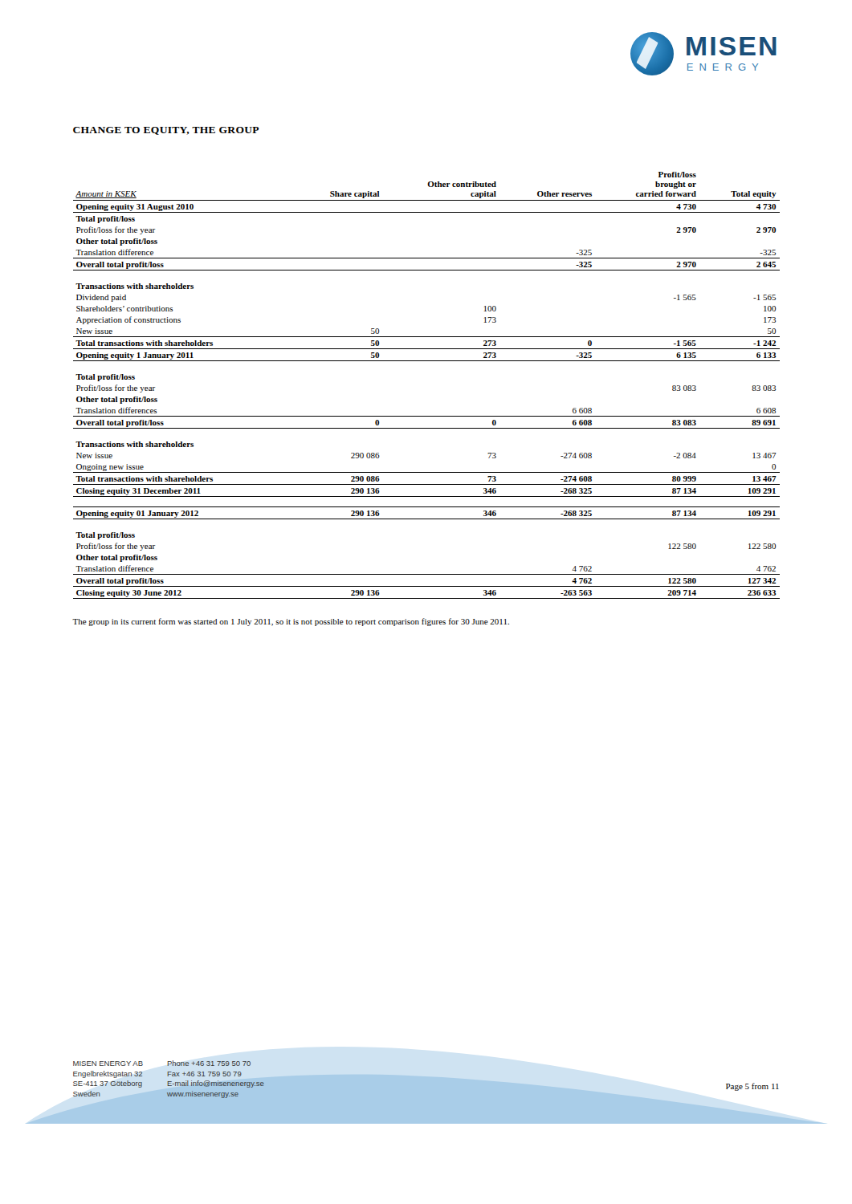MISEN
ENERGY
CHANGE TO EQUITY, THE GROUP
| Amount in KSEK | Share capital | Other contributed capital | Other reserves | Profit/loss brought or carried forward | Total equity |
| --- | --- | --- | --- | --- | --- |
| Opening equity 31 August 2010 | | | | 4 730 | 4 730 |
| Total profit/loss | | | | | |
| Profit/loss for the year | | | | 2 970 | 2 970 |
| Other total profit/loss | | | | | |
| Translation difference | | | -325 | | -325 |
| Overall total profit/loss | | | -325 | 2 970 | 2 645 |
| Transactions with shareholders | | | | | |
| Dividend paid | | | | -1 565 | -1 565 |
| Shareholders’ contributions | | 100 | | | 100 |
| Appreciation of constructions | | 173 | | | 173 |
| New issue | 50 | | | | 50 |
| Total transactions with shareholders | 50 | 273 | 0 | -1 565 | -1 242 |
| Opening equity 1 January 2011 | 50 | 273 | -325 | 6 135 | 6 133 |
| Total profit/loss | | | | | |
| Profit/loss for the year | | | | 83 083 | 83 083 |
| Other total profit/loss | | | | | |
| Translation differences | | | 6 608 | | 6 608 |
| Overall total profit/loss | 0 | 0 | 6 608 | 83 083 | 89 691 |
| Transactions with shareholders | | | | | |
| New issue | 290 086 | 73 | -274 608 | -2 084 | 13 467 |
| Ongoing new issue | | | | | 0 |
| Total transactions with shareholders | 290 086 | 73 | -274 608 | 80 999 | 13 467 |
| Closing equity 31 December 2011 | 290 136 | 346 | -268 325 | 87 134 | 109 291 |
| Opening equity 01 January 2012 | 290 136 | 346 | -268 325 | 87 134 | 109 291 |
| Total profit/loss | | | | | |
| Profit/loss for the year | | | | 122 580 | 122 580 |
| Other total profit/loss | | | | | |
| Translation difference | | | 4 762 | | 4 762 |
| Overall total profit/loss | | | 4 762 | 122 580 | 127 342 |
| Closing equity 30 June 2012 | 290 136 | 346 | -263 563 | 209 714 | 236 633 |
The group in its current form was started on 1 July 2011, so it is not possible to report comparison figures for 30 June 2011.
MISEN ENERGY AB
Engelbrektsgatan 32
SE-411 37 Göteborg
Sweden
Phone +46 31 759 50 70
Fax +46 31 759 50 79
E-mail info@misenenergy.se
www.misenenergy.se
Page 5 from 11